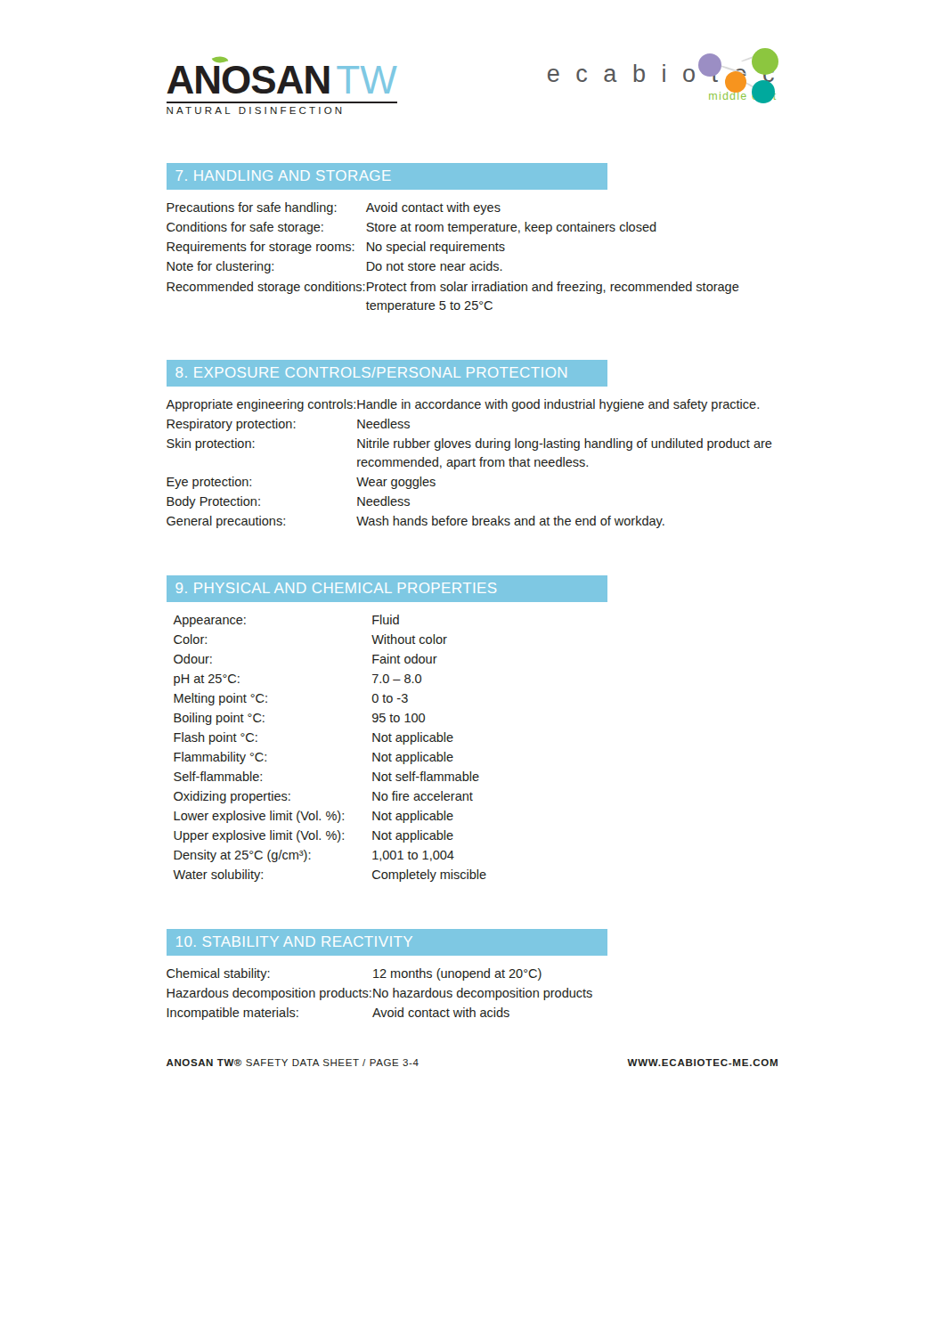ANOSAN TW
NATURAL DISINFECTION
e c a b i o t e c
middle east
7. HANDLING AND STORAGE
| Precautions for safe handling: | Avoid contact with eyes |
| Conditions for safe storage: | Store at room temperature, keep containers closed |
| Requirements for storage rooms: | No special requirements |
| Note for clustering: | Do not store near acids. |
| Recommended storage conditions: | Protect from solar irradiation and freezing, recommended storage temperature 5 to 25°C |
8. EXPOSURE CONTROLS/PERSONAL PROTECTION
| Appropriate engineering controls: | Handle in accordance with good industrial hygiene and safety practice. |
| Respiratory protection: | Needless |
| Skin protection: | Nitrile rubber gloves during long-lasting handling of undiluted product are recommended, apart from that needless. |
| Eye protection: | Wear goggles |
| Body Protection: | Needless |
| General precautions: | Wash hands before breaks and at the end of workday. |
9. PHYSICAL AND CHEMICAL PROPERTIES
| Appearance: | Fluid |
| Color: | Without color |
| Odour: | Faint odour |
| pH at 25°C: | 7.0 – 8.0 |
| Melting point °C: | 0 to -3 |
| Boiling point °C: | 95 to 100 |
| Flash point °C: | Not applicable |
| Flammability °C: | Not applicable |
| Self-flammable: | Not self-flammable |
| Oxidizing properties: | No fire accelerant |
| Lower explosive limit (Vol. %): | Not applicable |
| Upper explosive limit (Vol. %): | Not applicable |
| Density at 25°C (g/cm³): | 1,001 to 1,004 |
| Water solubility: | Completely miscible |
10. STABILITY AND REACTIVITY
| Chemical stability: | 12 months (unopend at 20°C) |
| Hazardous decomposition products: | No hazardous decomposition products |
| Incompatible materials: | Avoid contact with acids |
ANOSAN TW® SAFETY DATA SHEET / PAGE 3-4
WWW.ECABIOTEC-ME.COM